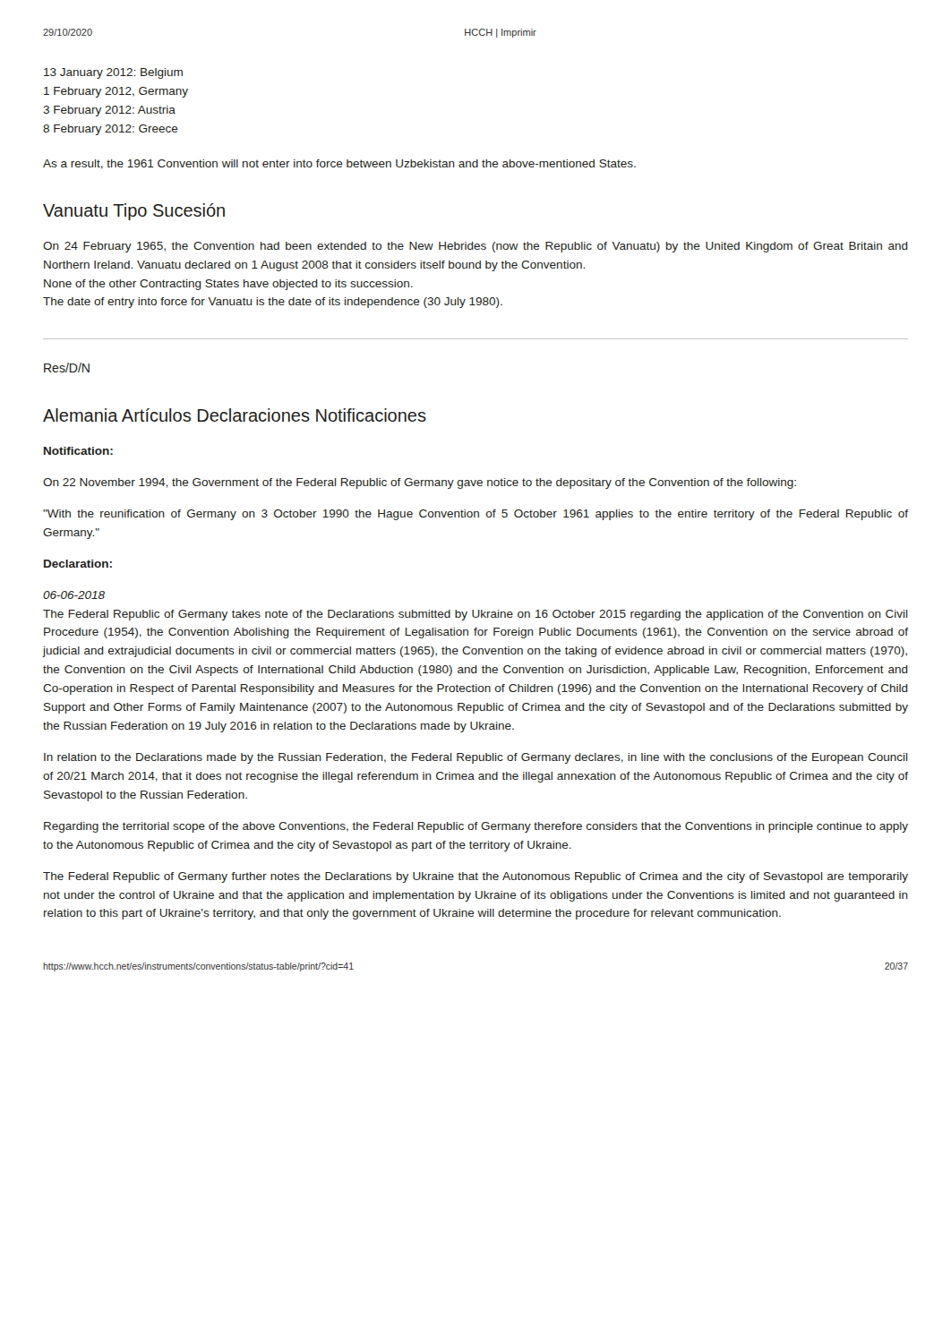29/10/2020 HCCH | Imprimir
13 January 2012: Belgium
1 February 2012, Germany
3 February 2012: Austria
8 February 2012: Greece
As a result, the 1961 Convention will not enter into force between Uzbekistan and the above-mentioned States.
Vanuatu Tipo Sucesión
On 24 February 1965, the Convention had been extended to the New Hebrides (now the Republic of Vanuatu) by the United Kingdom of Great Britain and Northern Ireland. Vanuatu declared on 1 August 2008 that it considers itself bound by the Convention.
None of the other Contracting States have objected to its succession.
The date of entry into force for Vanuatu is the date of its independence (30 July 1980).
Res/D/N
Alemania Artículos Declaraciones Notificaciones
Notification:
On 22 November 1994, the Government of the Federal Republic of Germany gave notice to the depositary of the Convention of the following:
"With the reunification of Germany on 3 October 1990 the Hague Convention of 5 October 1961 applies to the entire territory of the Federal Republic of Germany."
Declaration:
06-06-2018
The Federal Republic of Germany takes note of the Declarations submitted by Ukraine on 16 October 2015 regarding the application of the Convention on Civil Procedure (1954), the Convention Abolishing the Requirement of Legalisation for Foreign Public Documents (1961), the Convention on the service abroad of judicial and extrajudicial documents in civil or commercial matters (1965), the Convention on the taking of evidence abroad in civil or commercial matters (1970), the Convention on the Civil Aspects of International Child Abduction (1980) and the Convention on Jurisdiction, Applicable Law, Recognition, Enforcement and Co-operation in Respect of Parental Responsibility and Measures for the Protection of Children (1996) and the Convention on the International Recovery of Child Support and Other Forms of Family Maintenance (2007) to the Autonomous Republic of Crimea and the city of Sevastopol and of the Declarations submitted by the Russian Federation on 19 July 2016 in relation to the Declarations made by Ukraine.
In relation to the Declarations made by the Russian Federation, the Federal Republic of Germany declares, in line with the conclusions of the European Council of 20/21 March 2014, that it does not recognise the illegal referendum in Crimea and the illegal annexation of the Autonomous Republic of Crimea and the city of Sevastopol to the Russian Federation.
Regarding the territorial scope of the above Conventions, the Federal Republic of Germany therefore considers that the Conventions in principle continue to apply to the Autonomous Republic of Crimea and the city of Sevastopol as part of the territory of Ukraine.
The Federal Republic of Germany further notes the Declarations by Ukraine that the Autonomous Republic of Crimea and the city of Sevastopol are temporarily not under the control of Ukraine and that the application and implementation by Ukraine of its obligations under the Conventions is limited and not guaranteed in relation to this part of Ukraine's territory, and that only the government of Ukraine will determine the procedure for relevant communication.
https://www.hcch.net/es/instruments/conventions/status-table/print/?cid=41 20/37